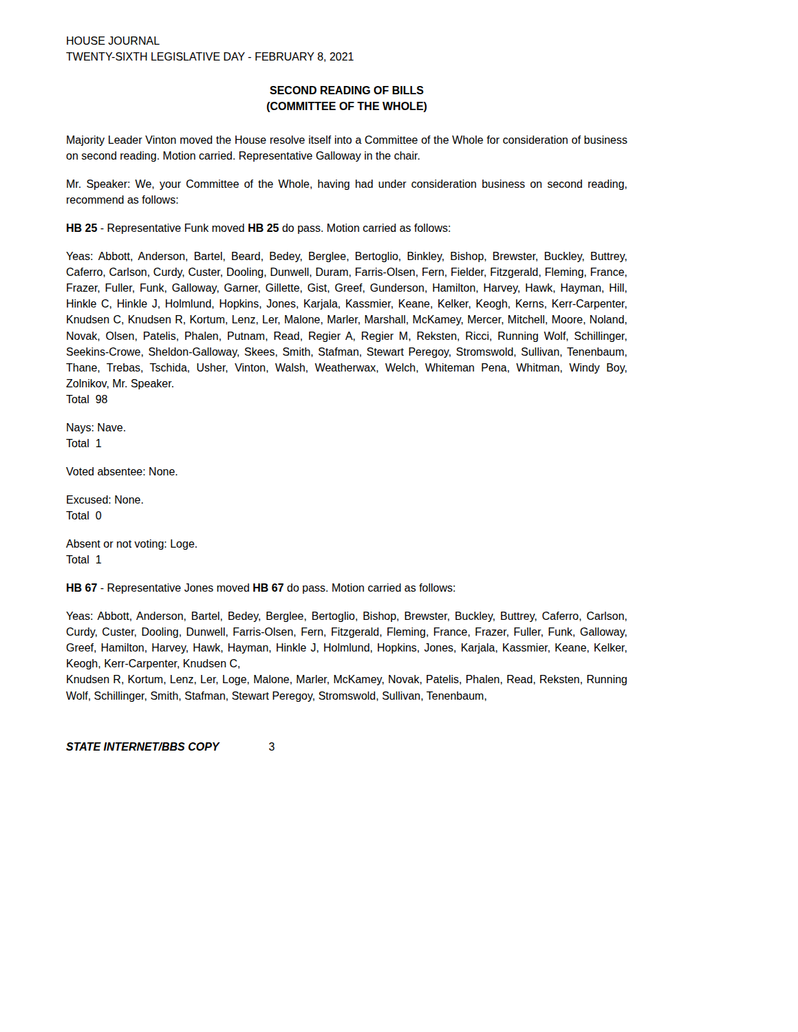HOUSE JOURNAL
TWENTY-SIXTH LEGISLATIVE DAY - FEBRUARY 8, 2021
SECOND READING OF BILLS
(COMMITTEE OF THE WHOLE)
Majority Leader Vinton moved the House resolve itself into a Committee of the Whole for consideration of business on second reading. Motion carried. Representative Galloway in the chair.
Mr. Speaker: We, your Committee of the Whole, having had under consideration business on second reading, recommend as follows:
HB 25 - Representative Funk moved HB 25 do pass. Motion carried as follows:
Yeas: Abbott, Anderson, Bartel, Beard, Bedey, Berglee, Bertoglio, Binkley, Bishop, Brewster, Buckley, Buttrey, Caferro, Carlson, Curdy, Custer, Dooling, Dunwell, Duram, Farris-Olsen, Fern, Fielder, Fitzgerald, Fleming, France, Frazer, Fuller, Funk, Galloway, Garner, Gillette, Gist, Greef, Gunderson, Hamilton, Harvey, Hawk, Hayman, Hill, Hinkle C, Hinkle J, Holmlund, Hopkins, Jones, Karjala, Kassmier, Keane, Kelker, Keogh, Kerns, Kerr-Carpenter, Knudsen C, Knudsen R, Kortum, Lenz, Ler, Malone, Marler, Marshall, McKamey, Mercer, Mitchell, Moore, Noland, Novak, Olsen, Patelis, Phalen, Putnam, Read, Regier A, Regier M, Reksten, Ricci, Running Wolf, Schillinger, Seekins-Crowe, Sheldon-Galloway, Skees, Smith, Stafman, Stewart Peregoy, Stromswold, Sullivan, Tenenbaum, Thane, Trebas, Tschida, Usher, Vinton, Walsh, Weatherwax, Welch, Whiteman Pena, Whitman, Windy Boy, Zolnikov, Mr. Speaker.
Total 98
Nays: Nave.
Total 1
Voted absentee: None.
Excused: None.
Total 0
Absent or not voting: Loge.
Total 1
HB 67 - Representative Jones moved HB 67 do pass. Motion carried as follows:
Yeas: Abbott, Anderson, Bartel, Bedey, Berglee, Bertoglio, Bishop, Brewster, Buckley, Buttrey, Caferro, Carlson, Curdy, Custer, Dooling, Dunwell, Farris-Olsen, Fern, Fitzgerald, Fleming, France, Frazer, Fuller, Funk, Galloway, Greef, Hamilton, Harvey, Hawk, Hayman, Hinkle J, Holmlund, Hopkins, Jones, Karjala, Kassmier, Keane, Kelker, Keogh, Kerr-Carpenter, Knudsen C,
Knudsen R, Kortum, Lenz, Ler, Loge, Malone, Marler, McKamey, Novak, Patelis, Phalen, Read, Reksten, Running Wolf, Schillinger, Smith, Stafman, Stewart Peregoy, Stromswold, Sullivan, Tenenbaum,
STATE INTERNET/BBS COPY 3